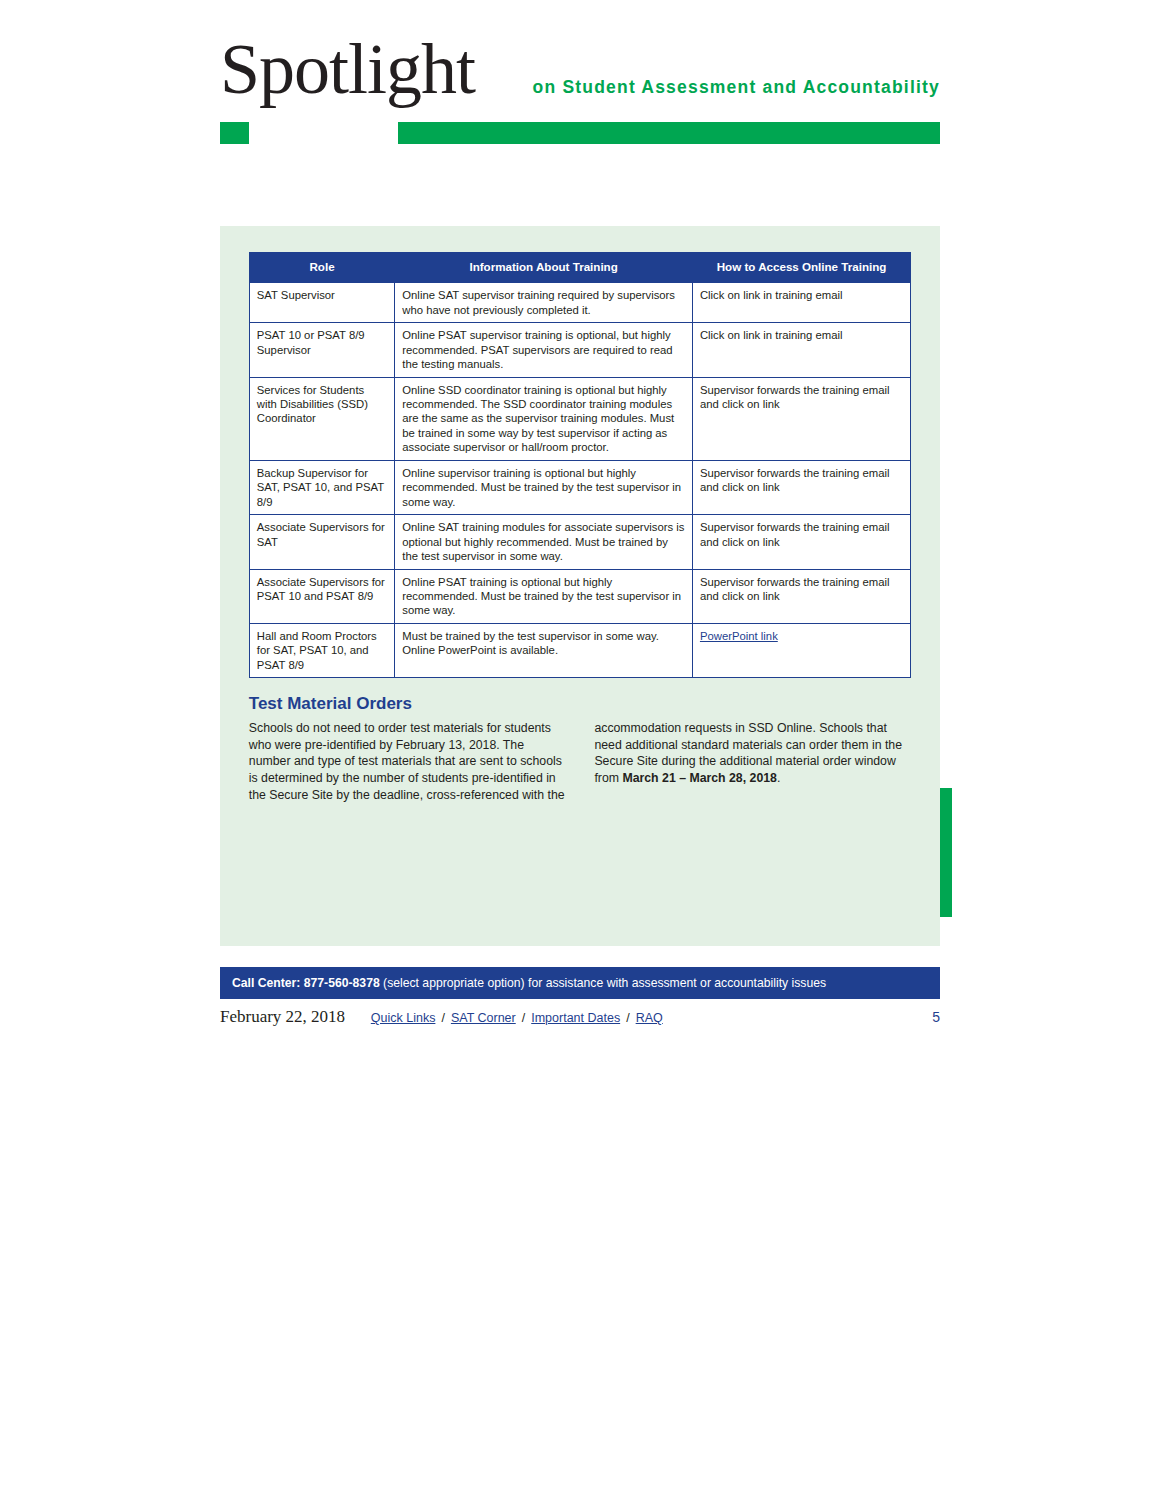Spotlight
on Student Assessment and Accountability
| Role | Information About Training | How to Access Online Training |
| --- | --- | --- |
| SAT Supervisor | Online SAT supervisor training required by supervisors who have not previously completed it. | Click on link in training email |
| PSAT 10 or PSAT 8/9 Supervisor | Online PSAT supervisor training is optional, but highly recommended. PSAT supervisors are required to read the testing manuals. | Click on link in training email |
| Services for Students with Disabilities (SSD) Coordinator | Online SSD coordinator training is optional but highly recommended. The SSD coordinator training modules are the same as the supervisor training modules. Must be trained in some way by test supervisor if acting as associate supervisor or hall/room proctor. | Supervisor forwards the training email and click on link |
| Backup Supervisor for SAT, PSAT 10, and PSAT 8/9 | Online supervisor training is optional but highly recommended. Must be trained by the test supervisor in some way. | Supervisor forwards the training email and click on link |
| Associate Supervisors for SAT | Online SAT training modules for associate supervisors is optional but highly recommended. Must be trained by the test supervisor in some way. | Supervisor forwards the training email and click on link |
| Associate Supervisors for PSAT 10 and PSAT 8/9 | Online PSAT training is optional but highly recommended. Must be trained by the test supervisor in some way. | Supervisor forwards the training email and click on link |
| Hall and Room Proctors for SAT, PSAT 10, and PSAT 8/9 | Must be trained by the test supervisor in some way. Online PowerPoint is available. | PowerPoint link |
Test Material Orders
Schools do not need to order test materials for students who were pre-identified by February 13, 2018. The number and type of test materials that are sent to schools is determined by the number of students pre-identified in the Secure Site by the deadline, cross-referenced with the accommodation requests in SSD Online. Schools that need additional standard materials can order them in the Secure Site during the additional material order window from March 21 – March 28, 2018.
Call Center: 877-560-8378 (select appropriate option) for assistance with assessment or accountability issues
February 22, 2018
Quick Links/SAT Corner/Important Dates/RAQ
5